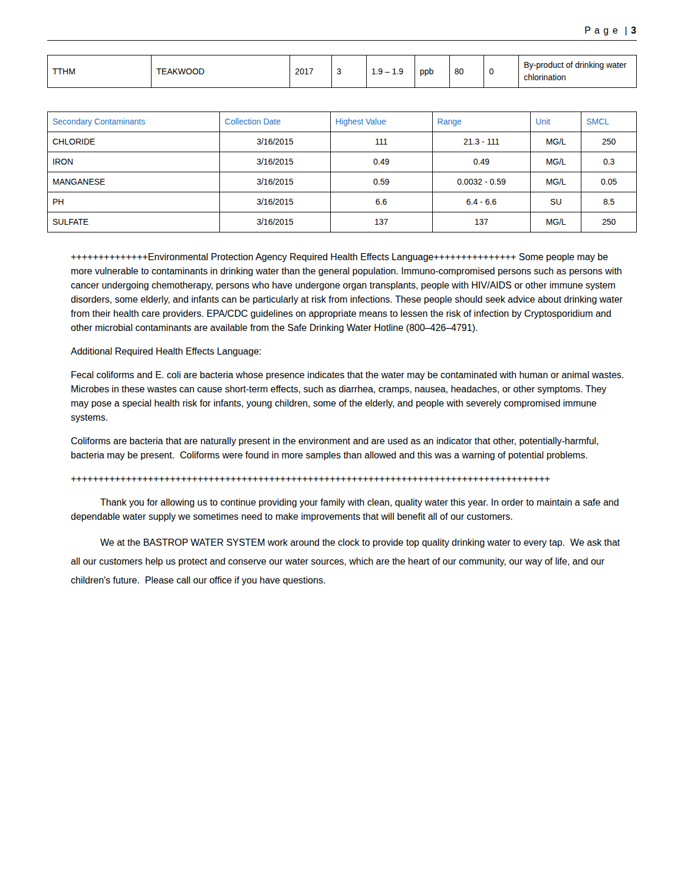P a g e | 3
| TTHM | TEAKWOOD | 2017 | 3 | 1.9 – 1.9 | ppb | 80 | 0 | By-product of drinking water chlorination |
| Secondary Contaminants | Collection Date | Highest Value | Range | Unit | SMCL |
| --- | --- | --- | --- | --- | --- |
| CHLORIDE | 3/16/2015 | 111 | 21.3 - 111 | MG/L | 250 |
| IRON | 3/16/2015 | 0.49 | 0.49 | MG/L | 0.3 |
| MANGANESE | 3/16/2015 | 0.59 | 0.0032 - 0.59 | MG/L | 0.05 |
| PH | 3/16/2015 | 6.6 | 6.4 - 6.6 | SU | 8.5 |
| SULFATE | 3/16/2015 | 137 | 137 | MG/L | 250 |
++++++++++++++Environmental Protection Agency Required Health Effects Language+++++++++++++++ Some people may be more vulnerable to contaminants in drinking water than the general population. Immuno-compromised persons such as persons with cancer undergoing chemotherapy, persons who have undergone organ transplants, people with HIV/AIDS or other immune system disorders, some elderly, and infants can be particularly at risk from infections. These people should seek advice about drinking water from their health care providers. EPA/CDC guidelines on appropriate means to lessen the risk of infection by Cryptosporidium and other microbial contaminants are available from the Safe Drinking Water Hotline (800–426–4791).
Additional Required Health Effects Language:
Fecal coliforms and E. coli are bacteria whose presence indicates that the water may be contaminated with human or animal wastes. Microbes in these wastes can cause short-term effects, such as diarrhea, cramps, nausea, headaches, or other symptoms. They may pose a special health risk for infants, young children, some of the elderly, and people with severely compromised immune systems.
Coliforms are bacteria that are naturally present in the environment and are used as an indicator that other, potentially-harmful, bacteria may be present. Coliforms were found in more samples than allowed and this was a warning of potential problems.
+++++++++++++++++++++++++++++++++++++++++++++++++++++++++++++++++++++++++++++++++++++++
Thank you for allowing us to continue providing your family with clean, quality water this year. In order to maintain a safe and dependable water supply we sometimes need to make improvements that will benefit all of our customers.
We at the BASTROP WATER SYSTEM work around the clock to provide top quality drinking water to every tap. We ask that all our customers help us protect and conserve our water sources, which are the heart of our community, our way of life, and our children's future. Please call our office if you have questions.